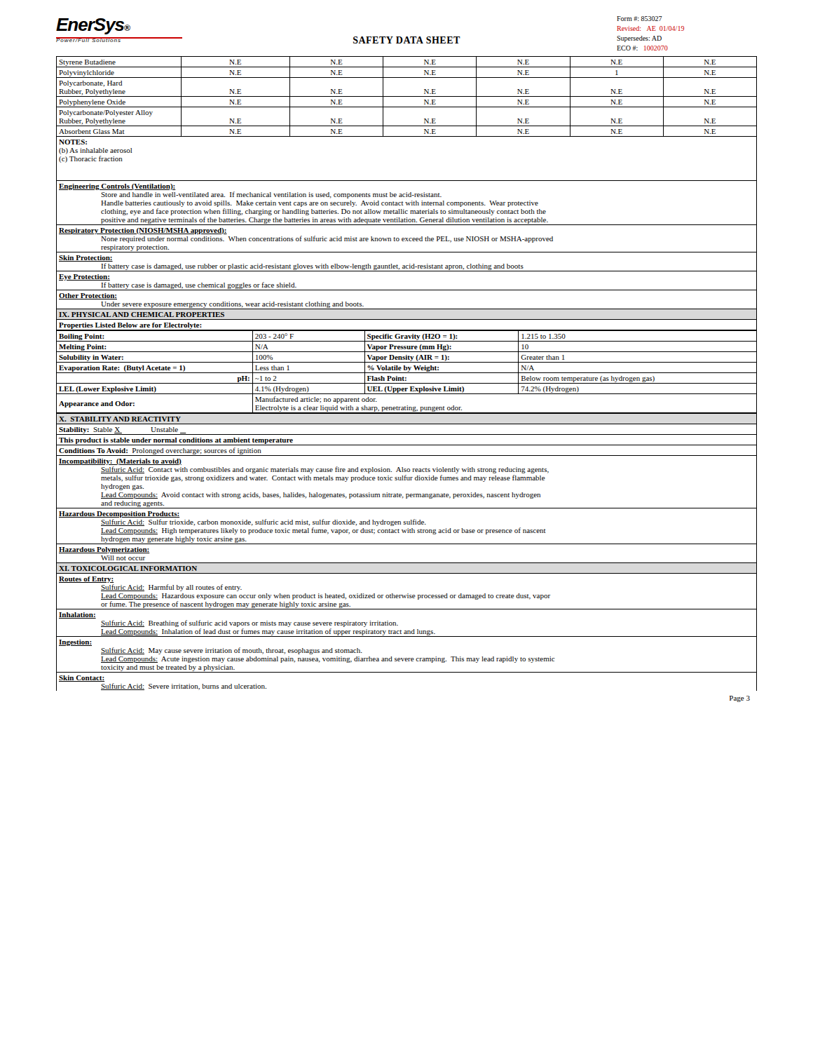EnerSys®
Power/Full Solutions
SAFETY DATA SHEET
Form #: 853027
Revised: AE 01/04/19
Supersedes: AD
ECO #: 1002070
| Styrene Butadiene | N.E | N.E | N.E | N.E | N.E | N.E |
| Polyvinylchloride | N.E | N.E | N.E | N.E | 1 | N.E |
| Polycarbonate, Hard Rubber, Polyethylene | N.E | N.E | N.E | N.E | N.E | N.E |
| Polyphenylene Oxide | N.E | N.E | N.E | N.E | N.E | N.E |
| Polycarbonate/Polyester Alloy Rubber, Polyethylene | N.E | N.E | N.E | N.E | N.E | N.E |
| Absorbent Glass Mat | N.E | N.E | N.E | N.E | N.E | N.E |
| NOTES: (b) As inhalable aerosol (c) Thoracic fraction |
| Engineering Controls (Ventilation): Store and handle in well-ventilated area. If mechanical ventilation is used, components must be acid-resistant. Handle batteries cautiously to avoid spills. Make certain vent caps are on securely. Avoid contact with internal components. Wear protective clothing, eye and face protection when filling, charging or handling batteries. Do not allow metallic materials to simultaneously contact both the positive and negative terminals of the batteries. Charge the batteries in areas with adequate ventilation. General dilution ventilation is acceptable. |
| Respiratory Protection (NIOSH/MSHA approved): None required under normal conditions. When concentrations of sulfuric acid mist are known to exceed the PEL, use NIOSH or MSHA-approved respiratory protection. |
| Skin Protection: If battery case is damaged, use rubber or plastic acid-resistant gloves with elbow-length gauntlet, acid-resistant apron, clothing and boots |
| Eye Protection: If battery case is damaged, use chemical goggles or face shield. |
| Other Protection: Under severe exposure emergency conditions, wear acid-resistant clothing and boots. |
| IX. PHYSICAL AND CHEMICAL PROPERTIES |
| Properties Listed Below are for Electrolyte: |
| Boiling Point: | 203 - 240° F | Specific Gravity (H2O = 1): | 1.215 to 1.350 |
| Melting Point: | N/A | Vapor Pressure (mm Hg): | 10 |
| Solubility in Water: | 100% | Vapor Density (AIR = 1): | Greater than 1 |
| Evaporation Rate: (Butyl Acetate = 1) | Less than 1 | % Volatile by Weight: | N/A |
| pH: | ~1 to 2 | Flash Point: | Below room temperature (as hydrogen gas) |
| LEL (Lower Explosive Limit) | 4.1% (Hydrogen) | UEL (Upper Explosive Limit) | 74.2% (Hydrogen) |
| Appearance and Odor: | Manufactured article; no apparent odor. Electrolyte is a clear liquid with a sharp, penetrating, pungent odor. |
| X. STABILITY AND REACTIVITY |
| Stability: Stable X Unstable |
| This product is stable under normal conditions at ambient temperature |
| Conditions To Avoid: Prolonged overcharge; sources of ignition |
| Incompatibility: (Materials to avoid) Sulfuric Acid: Contact with combustibles and organic materials may cause fire and explosion. Also reacts violently with strong reducing agents, metals, sulfur trioxide gas, strong oxidizers and water. Contact with metals may produce toxic sulfur dioxide fumes and may release flammable hydrogen gas. Lead Compounds: Avoid contact with strong acids, bases, halides, halogenates, potassium nitrate, permanganate, peroxides, nascent hydrogen and reducing agents. |
| Hazardous Decomposition Products: Sulfuric Acid: Sulfur trioxide, carbon monoxide, sulfuric acid mist, sulfur dioxide, and hydrogen sulfide. Lead Compounds: High temperatures likely to produce toxic metal fume, vapor, or dust; contact with strong acid or base or presence of nascent hydrogen may generate highly toxic arsine gas. |
| Hazardous Polymerization: Will not occur |
| XI. TOXICOLOGICAL INFORMATION |
| Routes of Entry: Sulfuric Acid: Harmful by all routes of entry. Lead Compounds: Hazardous exposure can occur only when product is heated, oxidized or otherwise processed or damaged to create dust, vapor or fume. The presence of nascent hydrogen may generate highly toxic arsine gas. |
| Inhalation: Sulfuric Acid: Breathing of sulfuric acid vapors or mists may cause severe respiratory irritation. Lead Compounds: Inhalation of lead dust or fumes may cause irritation of upper respiratory tract and lungs. |
| Ingestion: Sulfuric Acid: May cause severe irritation of mouth, throat, esophagus and stomach. Lead Compounds: Acute ingestion may cause abdominal pain, nausea, vomiting, diarrhea and severe cramping. This may lead rapidly to systemic toxicity and must be treated by a physician. |
| Skin Contact: Sulfuric Acid: Severe irritation, burns and ulceration. |
Page 3